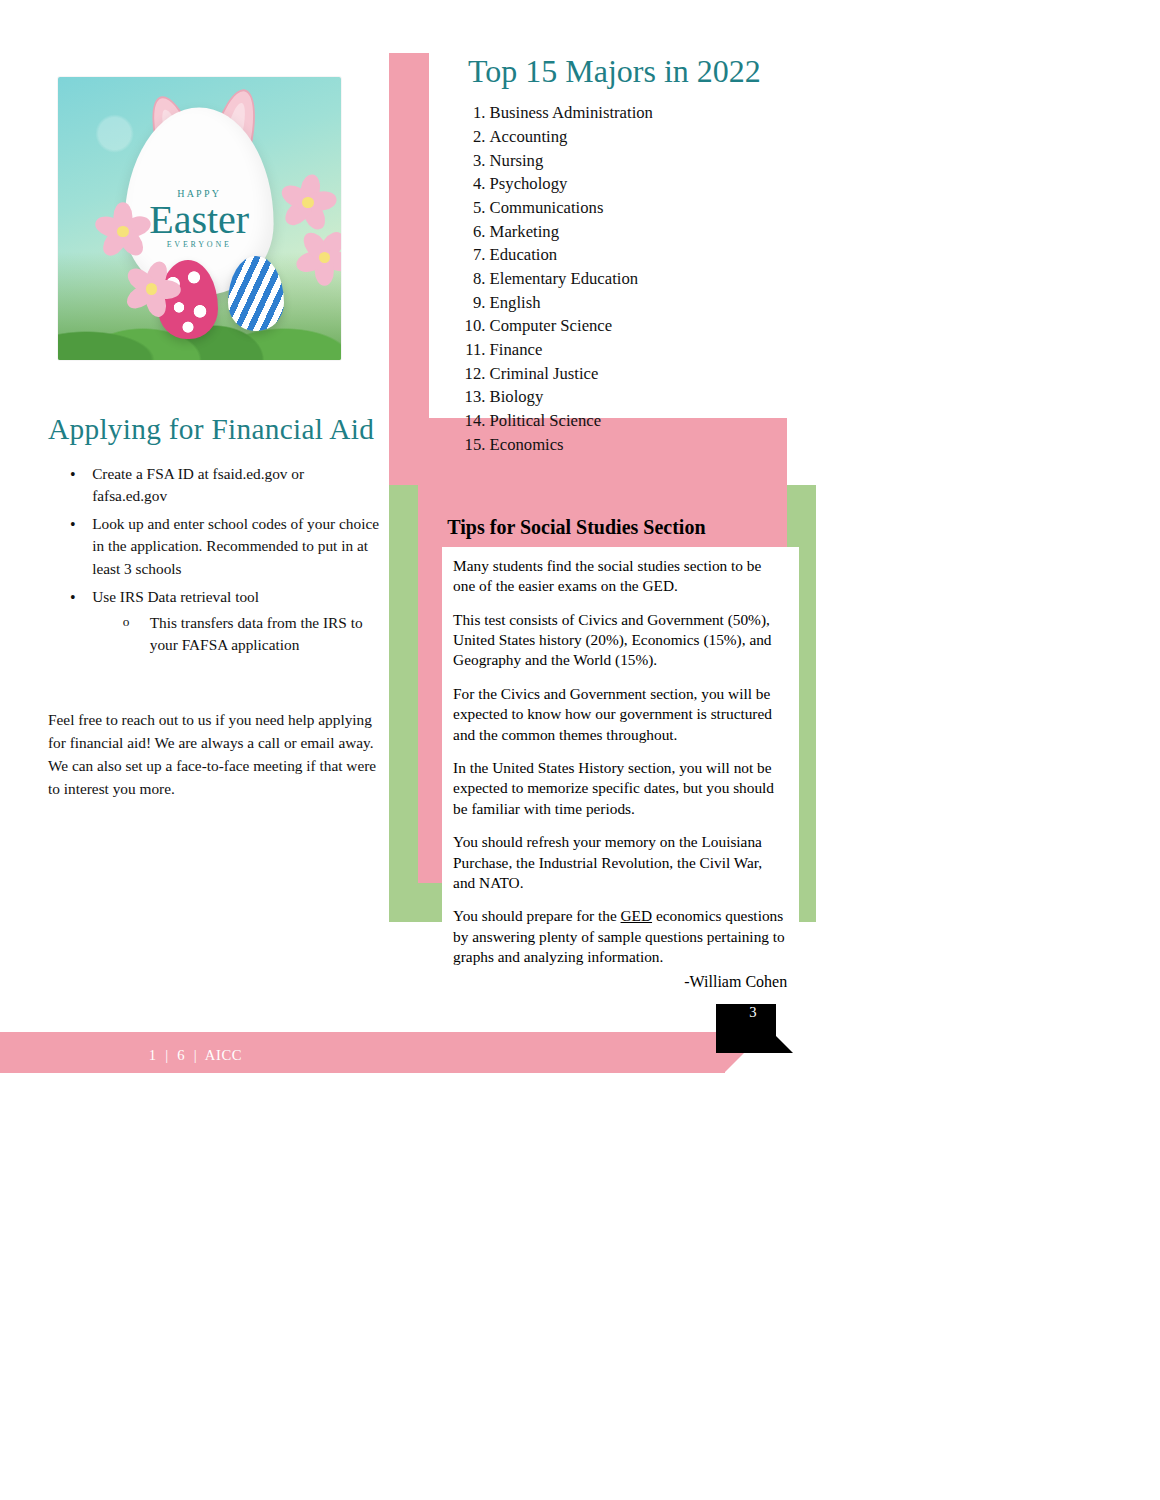Happy Easter Everyone
Applying for Financial Aid
Create a FSA ID at fsaid.ed.gov or fafsa.ed.gov
Look up and enter school codes of your choice in the application. Recommended to put in at least 3 schools
Use IRS Data retrieval tool
This transfers data from the IRS to your FAFSA application
Feel free to reach out to us if you need help applying for financial aid! We are always a call or email away. We can also set up a face-to-face meeting if that were to interest you more.
Top 15 Majors in 2022
Business Administration
Accounting
Nursing
Psychology
Communications
Marketing
Education
Elementary Education
English
Computer Science
Finance
Criminal Justice
Biology
Political Science
Economics
Tips for Social Studies Section
Many students find the social studies section to be one of the easier exams on the GED.
This test consists of Civics and Government (50%), United States history (20%), Economics (15%), and Geography and the World (15%).
For the Civics and Government section, you will be expected to know how our government is structured and the common themes throughout.
In the United States History section, you will not be expected to memorize specific dates, but you should be familiar with time periods.
You should refresh your memory on the Louisiana Purchase, the Industrial Revolution, the Civil War, and NATO.
You should prepare for the GED economics questions by answering plenty of sample questions pertaining to graphs and analyzing information.
-William Cohen
1 | 6 | AICC
3